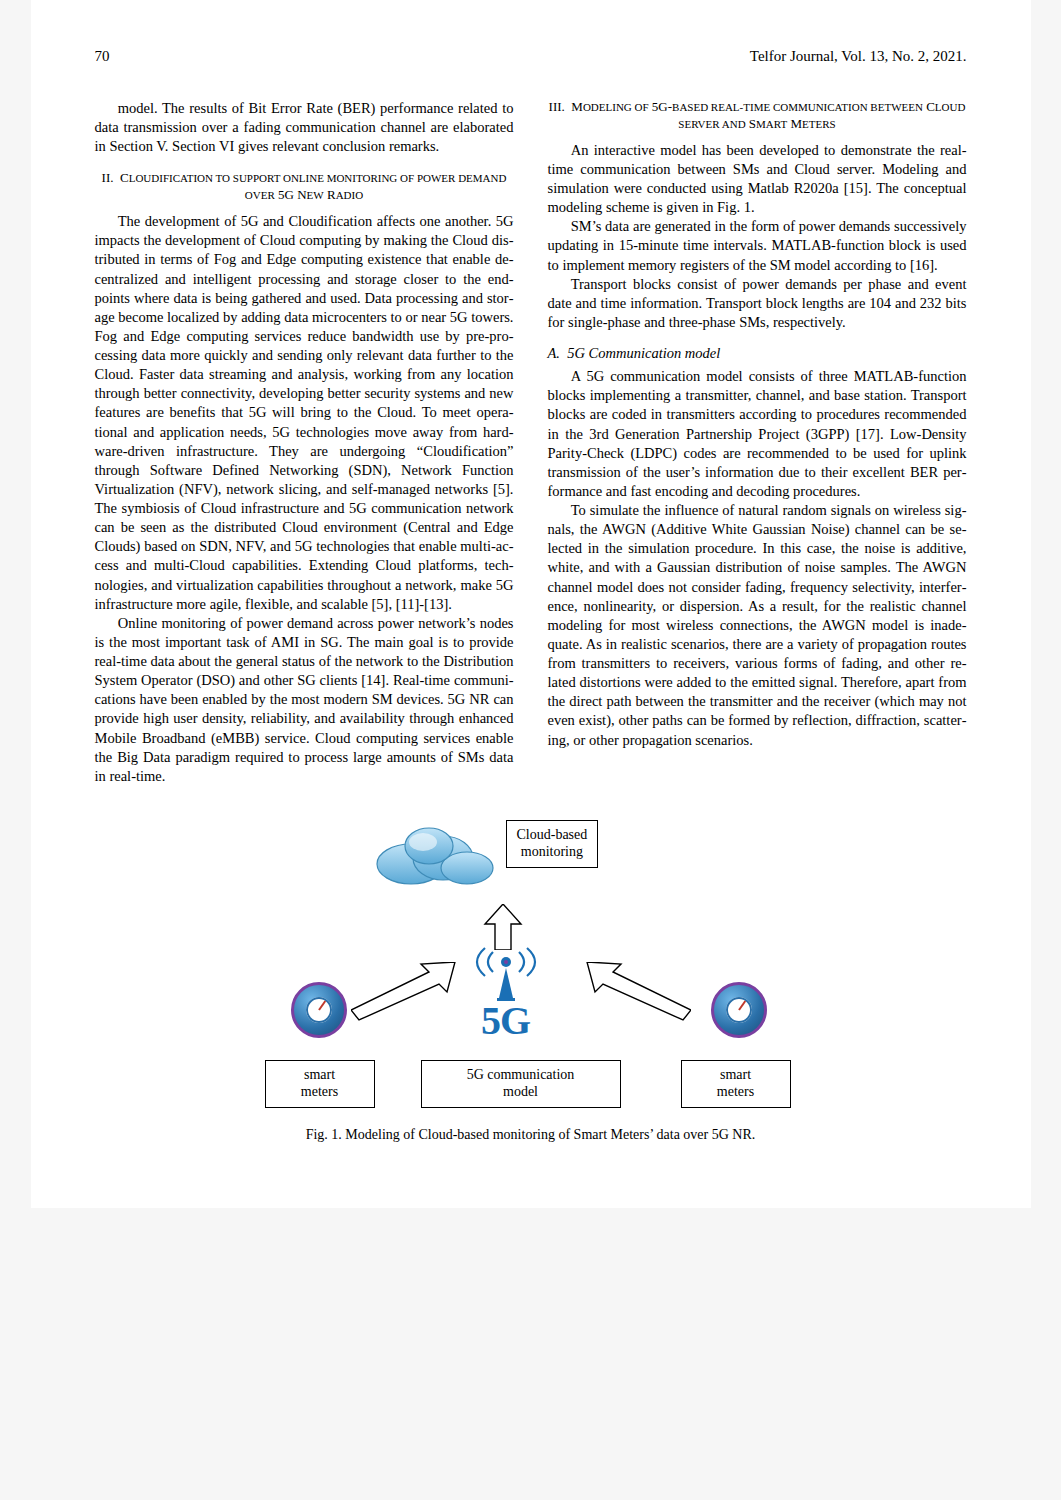70
Telfor Journal, Vol. 13, No. 2, 2021.
model. The results of Bit Error Rate (BER) performance related to data transmission over a fading communication channel are elaborated in Section V. Section VI gives relevant conclusion remarks.
II. CLOUDIFICATION TO SUPPORT ONLINE MONITORING OF POWER DEMAND OVER 5G NEW RADIO
The development of 5G and Cloudification affects one another. 5G impacts the development of Cloud computing by making the Cloud distributed in terms of Fog and Edge computing existence that enable decentralized and intelligent processing and storage closer to the endpoints where data is being gathered and used. Data processing and storage become localized by adding data microcenters to or near 5G towers. Fog and Edge computing services reduce bandwidth use by pre-processing data more quickly and sending only relevant data further to the Cloud. Faster data streaming and analysis, working from any location through better connectivity, developing better security systems and new features are benefits that 5G will bring to the Cloud. To meet operational and application needs, 5G technologies move away from hardware-driven infrastructure. They are undergoing “Cloudification” through Software Defined Networking (SDN), Network Function Virtualization (NFV), network slicing, and self-managed networks [5]. The symbiosis of Cloud infrastructure and 5G communication network can be seen as the distributed Cloud environment (Central and Edge Clouds) based on SDN, NFV, and 5G technologies that enable multi-access and multi-Cloud capabilities. Extending Cloud platforms, technologies, and virtualization capabilities throughout a network, make 5G infrastructure more agile, flexible, and scalable [5], [11]-[13].
Online monitoring of power demand across power network’s nodes is the most important task of AMI in SG. The main goal is to provide real-time data about the general status of the network to the Distribution System Operator (DSO) and other SG clients [14]. Real-time communications have been enabled by the most modern SM devices. 5G NR can provide high user density, reliability, and availability through enhanced Mobile Broadband (eMBB) service. Cloud computing services enable the Big Data paradigm required to process large amounts of SMs data in real-time.
III. MODELING OF 5G-BASED REAL-TIME COMMUNICATION BETWEEN CLOUD SERVER AND SMART METERS
An interactive model has been developed to demonstrate the real-time communication between SMs and Cloud server. Modeling and simulation were conducted using Matlab R2020a [15]. The conceptual modeling scheme is given in Fig. 1.
SM’s data are generated in the form of power demands successively updating in 15-minute time intervals. MATLAB-function block is used to implement memory registers of the SM model according to [16].
Transport blocks consist of power demands per phase and event date and time information. Transport block lengths are 104 and 232 bits for single-phase and three-phase SMs, respectively.
A. 5G Communication model
A 5G communication model consists of three MATLAB-function blocks implementing a transmitter, channel, and base station. Transport blocks are coded in transmitters according to procedures recommended in the 3rd Generation Partnership Project (3GPP) [17]. Low-Density Parity-Check (LDPC) codes are recommended to be used for uplink transmission of the user’s information due to their excellent BER performance and fast encoding and decoding procedures.
To simulate the influence of natural random signals on wireless signals, the AWGN (Additive White Gaussian Noise) channel can be selected in the simulation procedure. In this case, the noise is additive, white, and with a Gaussian distribution of noise samples. The AWGN channel model does not consider fading, frequency selectivity, interference, nonlinearity, or dispersion. As a result, for the realistic channel modeling for most wireless connections, the AWGN model is inadequate. As in realistic scenarios, there are a variety of propagation routes from transmitters to receivers, various forms of fading, and other related distortions were added to the emitted signal. Therefore, apart from the direct path between the transmitter and the receiver (which may not even exist), other paths can be formed by reflection, diffraction, scattering, or other propagation scenarios.
Cloud-based
monitoring
5G
smart
meters
5G communication
model
smart
meters
Fig. 1. Modeling of Cloud-based monitoring of Smart Meters’ data over 5G NR.